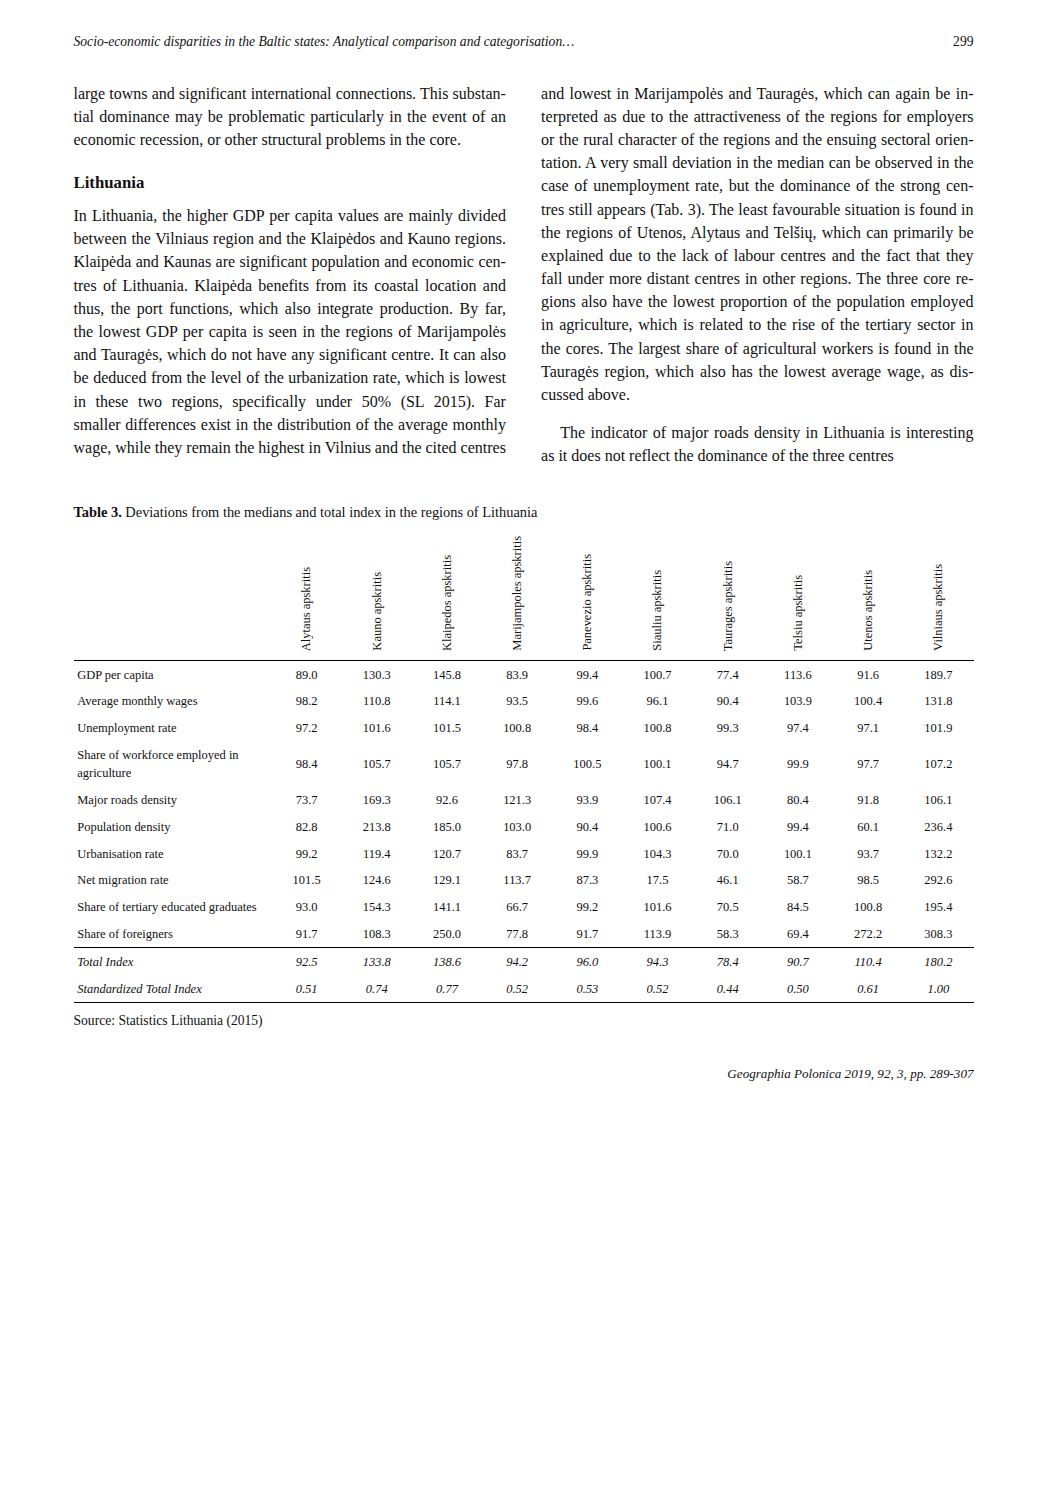Socio-economic disparities in the Baltic states: Analytical comparison and categorisation… 299
large towns and significant international connections. This substantial dominance may be problematic particularly in the event of an economic recession, or other structural problems in the core.
Lithuania
In Lithuania, the higher GDP per capita values are mainly divided between the Vilniaus region and the Klaipėdos and Kauno regions. Klaipėda and Kaunas are significant population and economic centres of Lithuania. Klaipėda benefits from its coastal location and thus, the port functions, which also integrate production. By far, the lowest GDP per capita is seen in the regions of Marijampolės and Tauragės, which do not have any significant centre. It can also be deduced from the level of the urbanization rate, which is lowest in these two regions, specifically under 50% (SL 2015). Far smaller differences exist in the distribution of the average monthly wage, while they remain the highest in Vilnius and the cited centres and lowest in Marijampolės and Tauragės, which can again be interpreted as due to the attractiveness of the regions for employers or the rural character of the regions and the ensuing sectoral orientation. A very small deviation in the median can be observed in the case of unemployment rate, but the dominance of the strong centres still appears (Tab. 3). The least favourable situation is found in the regions of Utenos, Alytaus and Telšių, which can primarily be explained due to the lack of labour centres and the fact that they fall under more distant centres in other regions. The three core regions also have the lowest proportion of the population employed in agriculture, which is related to the rise of the tertiary sector in the cores. The largest share of agricultural workers is found in the Tauragės region, which also has the lowest average wage, as discussed above.
The indicator of major roads density in Lithuania is interesting as it does not reflect the dominance of the three centres
Table 3. Deviations from the medians and total index in the regions of Lithuania
| | Alytaus apskritis | Kauno apskritis | Klaipedos apskritis | Marijampoles apskritis | Panevezio apskritis | Siauliu apskritis | Taurages apskritis | Telsiu apskritis | Utenos apskritis | Vilniaus apskritis |
| --- | --- | --- | --- | --- | --- | --- | --- | --- | --- | --- |
| GDP per capita | 89.0 | 130.3 | 145.8 | 83.9 | 99.4 | 100.7 | 77.4 | 113.6 | 91.6 | 189.7 |
| Average monthly wages | 98.2 | 110.8 | 114.1 | 93.5 | 99.6 | 96.1 | 90.4 | 103.9 | 100.4 | 131.8 |
| Unemployment rate | 97.2 | 101.6 | 101.5 | 100.8 | 98.4 | 100.8 | 99.3 | 97.4 | 97.1 | 101.9 |
| Share of workforce employed in agriculture | 98.4 | 105.7 | 105.7 | 97.8 | 100.5 | 100.1 | 94.7 | 99.9 | 97.7 | 107.2 |
| Major roads density | 73.7 | 169.3 | 92.6 | 121.3 | 93.9 | 107.4 | 106.1 | 80.4 | 91.8 | 106.1 |
| Population density | 82.8 | 213.8 | 185.0 | 103.0 | 90.4 | 100.6 | 71.0 | 99.4 | 60.1 | 236.4 |
| Urbanisation rate | 99.2 | 119.4 | 120.7 | 83.7 | 99.9 | 104.3 | 70.0 | 100.1 | 93.7 | 132.2 |
| Net migration rate | 101.5 | 124.6 | 129.1 | 113.7 | 87.3 | 17.5 | 46.1 | 58.7 | 98.5 | 292.6 |
| Share of tertiary educated graduates | 93.0 | 154.3 | 141.1 | 66.7 | 99.2 | 101.6 | 70.5 | 84.5 | 100.8 | 195.4 |
| Share of foreigners | 91.7 | 108.3 | 250.0 | 77.8 | 91.7 | 113.9 | 58.3 | 69.4 | 272.2 | 308.3 |
| Total Index | 92.5 | 133.8 | 138.6 | 94.2 | 96.0 | 94.3 | 78.4 | 90.7 | 110.4 | 180.2 |
| Standardized Total Index | 0.51 | 0.74 | 0.77 | 0.52 | 0.53 | 0.52 | 0.44 | 0.50 | 0.61 | 1.00 |
Source: Statistics Lithuania (2015)
Geographia Polonica 2019, 92, 3, pp. 289-307